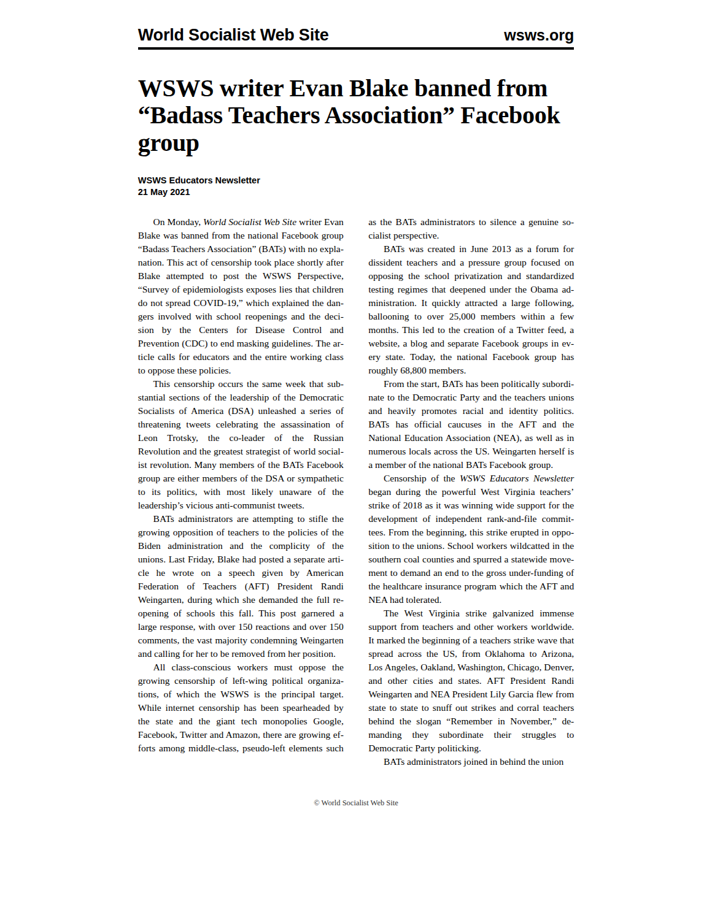World Socialist Web Site
wsws.org
WSWS writer Evan Blake banned from “Badass Teachers Association” Facebook group
WSWS Educators Newsletter 21 May 2021
On Monday, World Socialist Web Site writer Evan Blake was banned from the national Facebook group “Badass Teachers Association” (BATs) with no explanation. This act of censorship took place shortly after Blake attempted to post the WSWS Perspective, “Survey of epidemiologists exposes lies that children do not spread COVID-19,” which explained the dangers involved with school reopenings and the decision by the Centers for Disease Control and Prevention (CDC) to end masking guidelines. The article calls for educators and the entire working class to oppose these policies.
This censorship occurs the same week that substantial sections of the leadership of the Democratic Socialists of America (DSA) unleashed a series of threatening tweets celebrating the assassination of Leon Trotsky, the co-leader of the Russian Revolution and the greatest strategist of world socialist revolution. Many members of the BATs Facebook group are either members of the DSA or sympathetic to its politics, with most likely unaware of the leadership’s vicious anti-communist tweets.
BATs administrators are attempting to stifle the growing opposition of teachers to the policies of the Biden administration and the complicity of the unions. Last Friday, Blake had posted a separate article he wrote on a speech given by American Federation of Teachers (AFT) President Randi Weingarten, during which she demanded the full reopening of schools this fall. This post garnered a large response, with over 150 reactions and over 150 comments, the vast majority condemning Weingarten and calling for her to be removed from her position.
All class-conscious workers must oppose the growing censorship of left-wing political organizations, of which the WSWS is the principal target. While internet censorship has been spearheaded by the state and the giant tech monopolies Google, Facebook, Twitter and Amazon, there are growing efforts among middle-class, pseudo-left elements such as the BATs administrators to silence a genuine socialist perspective.
BATs was created in June 2013 as a forum for dissident teachers and a pressure group focused on opposing the school privatization and standardized testing regimes that deepened under the Obama administration. It quickly attracted a large following, ballooning to over 25,000 members within a few months. This led to the creation of a Twitter feed, a website, a blog and separate Facebook groups in every state. Today, the national Facebook group has roughly 68,800 members.
From the start, BATs has been politically subordinate to the Democratic Party and the teachers unions and heavily promotes racial and identity politics. BATs has official caucuses in the AFT and the National Education Association (NEA), as well as in numerous locals across the US. Weingarten herself is a member of the national BATs Facebook group.
Censorship of the WSWS Educators Newsletter began during the powerful West Virginia teachers’ strike of 2018 as it was winning wide support for the development of independent rank-and-file committees. From the beginning, this strike erupted in opposition to the unions. School workers wildcatted in the southern coal counties and spurred a statewide movement to demand an end to the gross under-funding of the healthcare insurance program which the AFT and NEA had tolerated.
The West Virginia strike galvanized immense support from teachers and other workers worldwide. It marked the beginning of a teachers strike wave that spread across the US, from Oklahoma to Arizona, Los Angeles, Oakland, Washington, Chicago, Denver, and other cities and states. AFT President Randi Weingarten and NEA President Lily Garcia flew from state to state to snuff out strikes and corral teachers behind the slogan “Remember in November,” demanding they subordinate their struggles to Democratic Party politicking.
BATs administrators joined in behind the union
© World Socialist Web Site